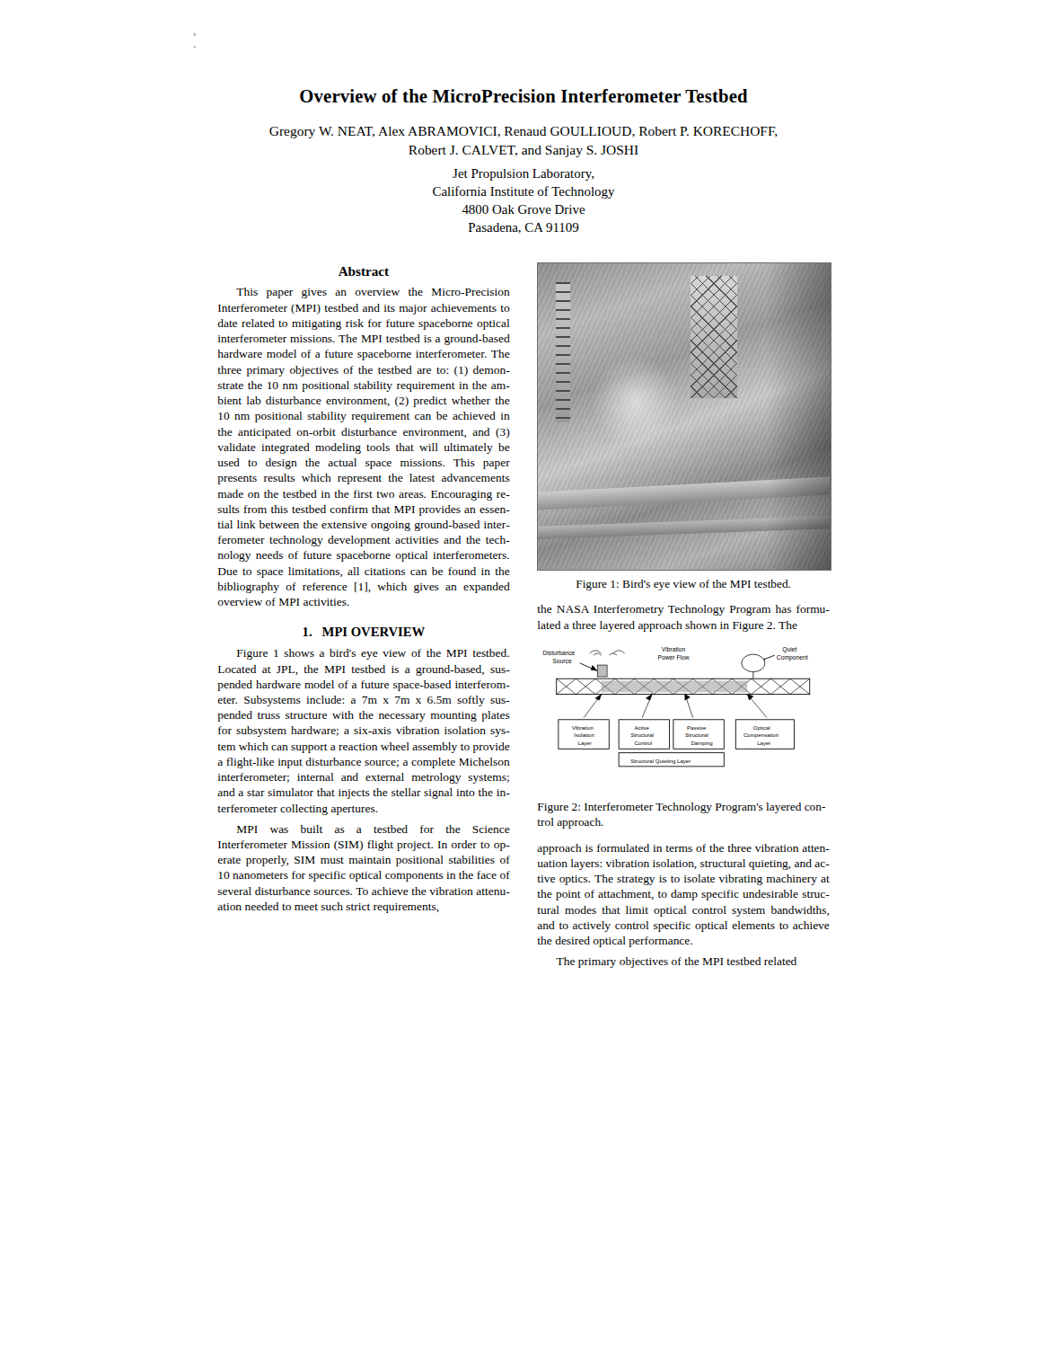, .
Overview of the MicroPrecision Interferometer Testbed
Gregory W. NEAT, Alex ABRAMOVICI, Renaud GOULLIOUD, Robert P. KORECHOFF,
Robert J. CALVET, and Sanjay S. JOSHI
Jet Propulsion Laboratory,
California Institute of Technology
4800 Oak Grove Drive
Pasadena, CA 91109
Abstract
This paper gives an overview the Micro-Precision Interferometer (MPI) testbed and its major achievements to date related to mitigating risk for future spaceborne optical interferometer missions. The MPI testbed is a ground-based hardware model of a future spaceborne interferometer. The three primary objectives of the testbed are to: (1) demonstrate the 10 nm positional stability requirement in the ambient lab disturbance environment, (2) predict whether the 10 nm positional stability requirement can be achieved in the anticipated on-orbit disturbance environment, and (3) validate integrated modeling tools that will ultimately be used to design the actual space missions. This paper presents results which represent the latest advancements made on the testbed in the first two areas. Encouraging results from this testbed confirm that MPI provides an essential link between the extensive ongoing ground-based interferometer technology development activities and the technology needs of future spaceborne optical interferometers. Due to space limitations, all citations can be found in the bibliography of reference [1], which gives an expanded overview of MPI activities.
1. MPI OVERVIEW
Figure 1 shows a bird's eye view of the MPI testbed. Located at JPL, the MPI testbed is a ground-based, suspended hardware model of a future space-based interferometer. Subsystems include: a 7m x 7m x 6.5m softly suspended truss structure with the necessary mounting plates for subsystem hardware; a six-axis vibration isolation system which can support a reaction wheel assembly to provide a flight-like input disturbance source; a complete Michelson interferometer; internal and external metrology systems; and a star simulator that injects the stellar signal into the interferometer collecting apertures.
MPI was built as a testbed for the Science Interferometer Mission (SIM) flight project. In order to operate properly, SIM must maintain positional stabilities of 10 nanometers for specific optical components in the face of several disturbance sources. To achieve the vibration attenuation needed to meet such strict requirements,
Figure 1: Bird's eye view of the MPI testbed.
the NASA Interferometry Technology Program has formulated a three layered approach shown in Figure 2. The
Disturbance Source Vibration Power Flow Quiet Component Vibration Isolation Layer Active Structural Control Passive Structural Damping Optical Compensation Layer Structural Quieting Layer
Figure 2: Interferometer Technology Program's layered control approach.
approach is formulated in terms of the three vibration attenuation layers: vibration isolation, structural quieting, and active optics. The strategy is to isolate vibrating machinery at the point of attachment, to damp specific undesirable structural modes that limit optical control system bandwidths, and to actively control specific optical elements to achieve the desired optical performance.
The primary objectives of the MPI testbed related